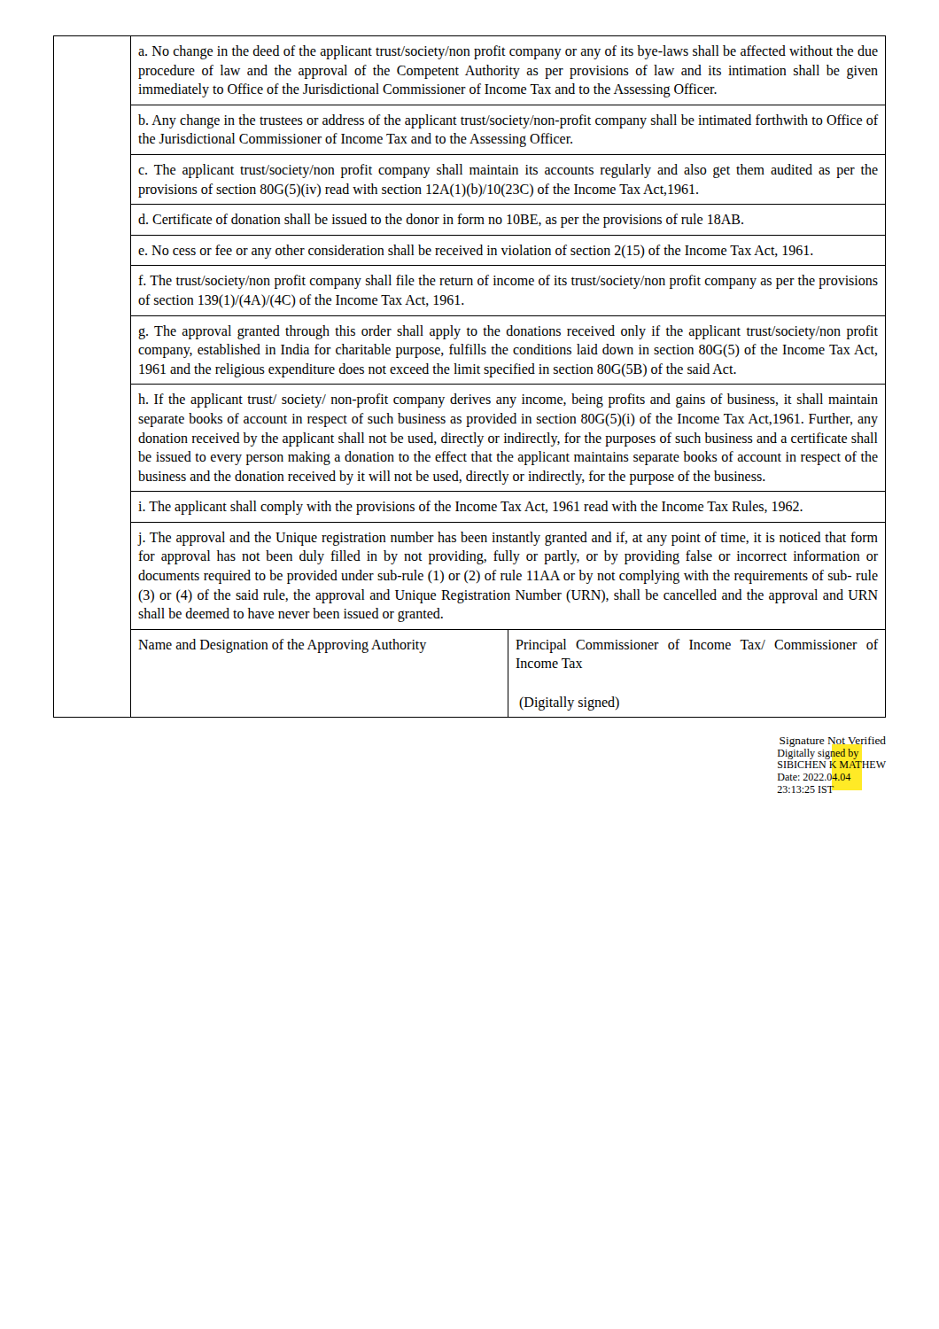| | a. No change in the deed of the applicant trust/society/non profit company or any of its bye-laws shall be affected without the due procedure of law and the approval of the Competent Authority as per provisions of law and its intimation shall be given immediately to Office of the Jurisdictional Commissioner of Income Tax and to the Assessing Officer. |
| b. Any change in the trustees or address of the applicant trust/society/non-profit company shall be intimated forthwith to Office of the Jurisdictional Commissioner of Income Tax and to the Assessing Officer. |
| c. The applicant trust/society/non profit company shall maintain its accounts regularly and also get them audited as per the provisions of section 80G(5)(iv) read with section 12A(1)(b)/10(23C) of the Income Tax Act,1961. |
| d. Certificate of donation shall be issued to the donor in form no 10BE, as per the provisions of rule 18AB. |
| e. No cess or fee or any other consideration shall be received in violation of section 2(15) of the Income Tax Act, 1961. |
| f. The trust/society/non profit company shall file the return of income of its trust/society/non profit company as per the provisions of section 139(1)/(4A)/(4C) of the Income Tax Act, 1961. |
| g. The approval granted through this order shall apply to the donations received only if the applicant trust/society/non profit company, established in India for charitable purpose, fulfills the conditions laid down in section 80G(5) of the Income Tax Act, 1961 and the religious expenditure does not exceed the limit specified in section 80G(5B) of the said Act. |
| h. If the applicant trust/ society/ non-profit company derives any income, being profits and gains of business, it shall maintain separate books of account in respect of such business as provided in section 80G(5)(i) of the Income Tax Act,1961. Further, any donation received by the applicant shall not be used, directly or indirectly, for the purposes of such business and a certificate shall be issued to every person making a donation to the effect that the applicant maintains separate books of account in respect of the business and the donation received by it will not be used, directly or indirectly, for the purpose of the business. |
| i. The applicant shall comply with the provisions of the Income Tax Act, 1961 read with the Income Tax Rules, 1962. |
| j. The approval and the Unique registration number has been instantly granted and if, at any point of time, it is noticed that form for approval has not been duly filled in by not providing, fully or partly, or by providing false or incorrect information or documents required to be provided under sub-rule (1) or (2) of rule 11AA or by not complying with the requirements of sub- rule (3) or (4) of the said rule, the approval and Unique Registration Number (URN), shall be cancelled and the approval and URN shall be deemed to have never been issued or granted. |
| | Name and Designation of the Approving Authority | Principal Commissioner of Income Tax/ Commissioner of Income Tax (Digitally signed) |
Signature Not Verified
Digitally signed by
SIBICHEN K MATHEW
Date: 2022.04.04
23:13:25 IST